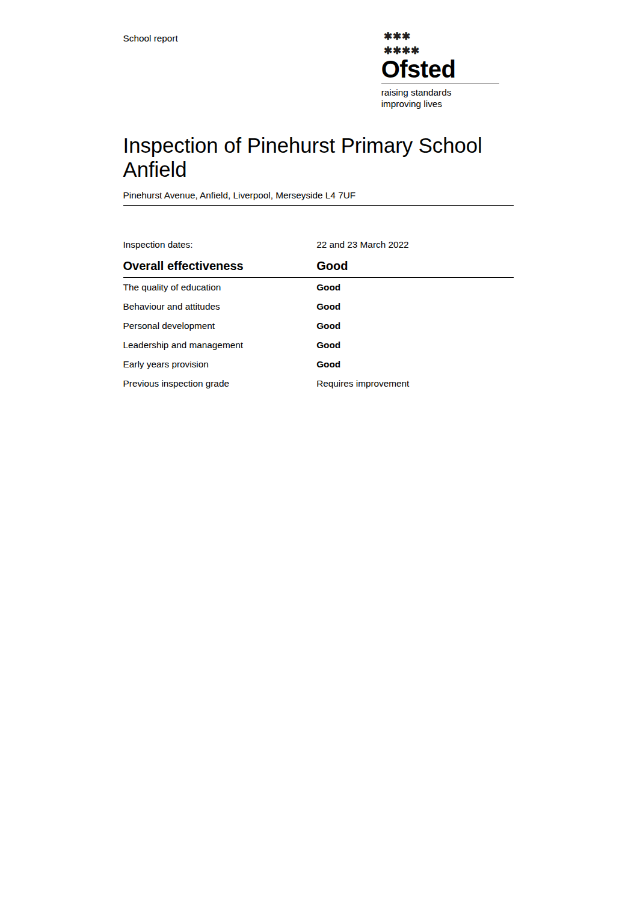School report
✱✱✱
✱✱✱✱
Ofsted
raising standards
improving lives
Inspection of Pinehurst Primary School Anfield
Pinehurst Avenue, Anfield, Liverpool, Merseyside L4 7UF
| Inspection dates: | 22 and 23 March 2022 |
| Overall effectiveness | Good |
| The quality of education | Good |
| Behaviour and attitudes | Good |
| Personal development | Good |
| Leadership and management | Good |
| Early years provision | Good |
| Previous inspection grade | Requires improvement |